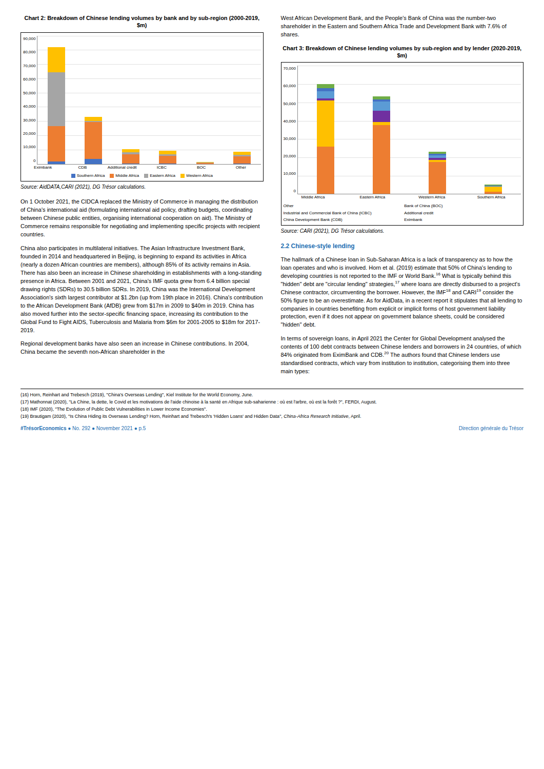Chart 2: Breakdown of Chinese lending volumes by bank and by sub-region (2000-2019, $m)
90,000 80,000 70,000 60,000 50,000 40,000 30,000 20,000 10,000 0
Eximbank CDB Additional credit ICBC BOC Other
Southern Africa Middle Africa Eastern Africa Western Africa
Source: AidDATA,CARI (2021), DG Trésor calculations.
On 1 October 2021, the CIDCA replaced the Ministry of Commerce in managing the distribution of China's international aid (formulating international aid policy, drafting budgets, coordinating between Chinese public entities, organising international cooperation on aid). The Ministry of Commerce remains responsible for negotiating and implementing specific projects with recipient countries.
China also participates in multilateral initiatives. The Asian Infrastructure Investment Bank, founded in 2014 and headquartered in Beijing, is beginning to expand its activities in Africa (nearly a dozen African countries are members), although 85% of its activity remains in Asia. There has also been an increase in Chinese shareholding in establishments with a long-standing presence in Africa. Between 2001 and 2021, China's IMF quota grew from 6.4 billion special drawing rights (SDRs) to 30.5 billion SDRs. In 2019, China was the International Development Association's sixth largest contributor at $1.2bn (up from 19th place in 2016). China's contribution to the African Development Bank (AfDB) grew from $17m in 2009 to $40m in 2019. China has also moved further into the sector-specific financing space, increasing its contribution to the Global Fund to Fight AIDS, Tuberculosis and Malaria from $6m for 2001-2005 to $18m for 2017-2019.
Regional development banks have also seen an increase in Chinese contributions. In 2004, China became the seventh non-African shareholder in the
West African Development Bank, and the People's Bank of China was the number-two shareholder in the Eastern and Southern Africa Trade and Development Bank with 7.6% of shares.
Chart 3: Breakdown of Chinese lending volumes by sub-region and by lender (2020-2019, $m)
70,000 60,000 50,000 40,000 30,000 20,000 10,000 0
Middle Africa Eastern Africa Western Africa Southern Africa
Other Bank of China (BOC) Industrial and Commercial Bank of China (ICBC) Additional credit China Development Bank (CDB) Eximbank
Source: CARI (2021), DG Trésor calculations.
2.2 Chinese-style lending
The hallmark of a Chinese loan in Sub-Saharan Africa is a lack of transparency as to how the loan operates and who is involved. Horn et al. (2019) estimate that 50% of China's lending to developing countries is not reported to the IMF or World Bank.16 What is typically behind this "hidden" debt are "circular lending" strategies,17 where loans are directly disbursed to a project's Chinese contractor, circumventing the borrower. However, the IMF18 and CARI19 consider the 50% figure to be an overestimate. As for AidData, in a recent report it stipulates that all lending to companies in countries benefiting from explicit or implicit forms of host government liability protection, even if it does not appear on government balance sheets, could be considered "hidden" debt.
In terms of sovereign loans, in April 2021 the Center for Global Development analysed the contents of 100 debt contracts between Chinese lenders and borrowers in 24 countries, of which 84% originated from EximBank and CDB.20 The authors found that Chinese lenders use standardised contracts, which vary from institution to institution, categorising them into three main types:
(16) Horn, Reinhart and Trebesch (2019), "China's Overseas Lending", Kiel Institute for the World Economy, June.
(17) Mathonnat (2020), "La Chine, la dette, le Covid et les motivations de l'aide chinoise à la santé en Afrique sub-saharienne : où est l'arbre, où est la forêt ?", FERDI, August.
(18) IMF (2020), "The Evolution of Public Debt Vulnerabilities in Lower Income Economies".
(19) Brautigam (2020), "Is China Hiding its Overseas Lending? Horn, Reinhart and Trebesch's 'Hidden Loans' and Hidden Data", China-Africa Research Initiative, April.
#TrésorEconomics ● No. 292 ● November 2021 ● p.5
Direction générale du Trésor